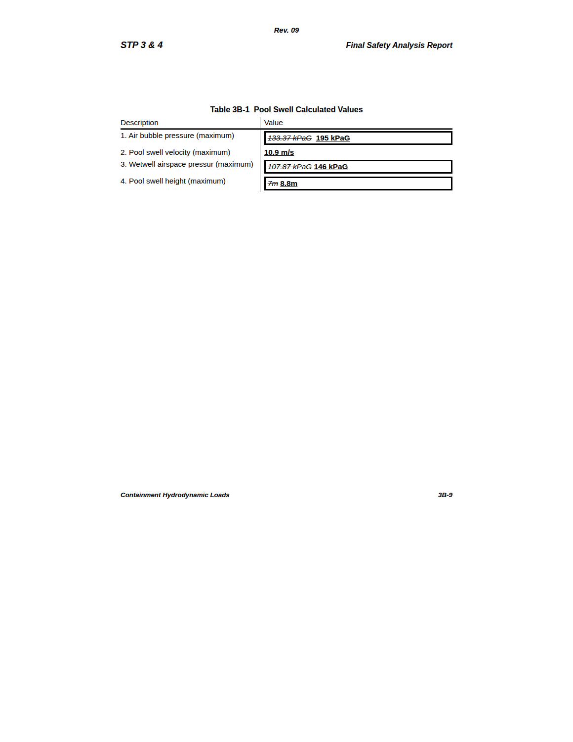Rev. 09
STP 3 & 4
Final Safety Analysis Report
Table 3B-1 Pool Swell Calculated Values
| Description | Value |
| 1. Air bubble pressure (maximum) | 133.37 kPaG 195 kPaG |
| 2. Pool swell velocity (maximum) | 10.9 m/s |
| 3. Wetwell airspace pressur (maximum) | 107.87 kPaG 146 kPaG |
| 4. Pool swell height (maximum) | 7m 8.8m |
Containment Hydrodynamic Loads
3B-9